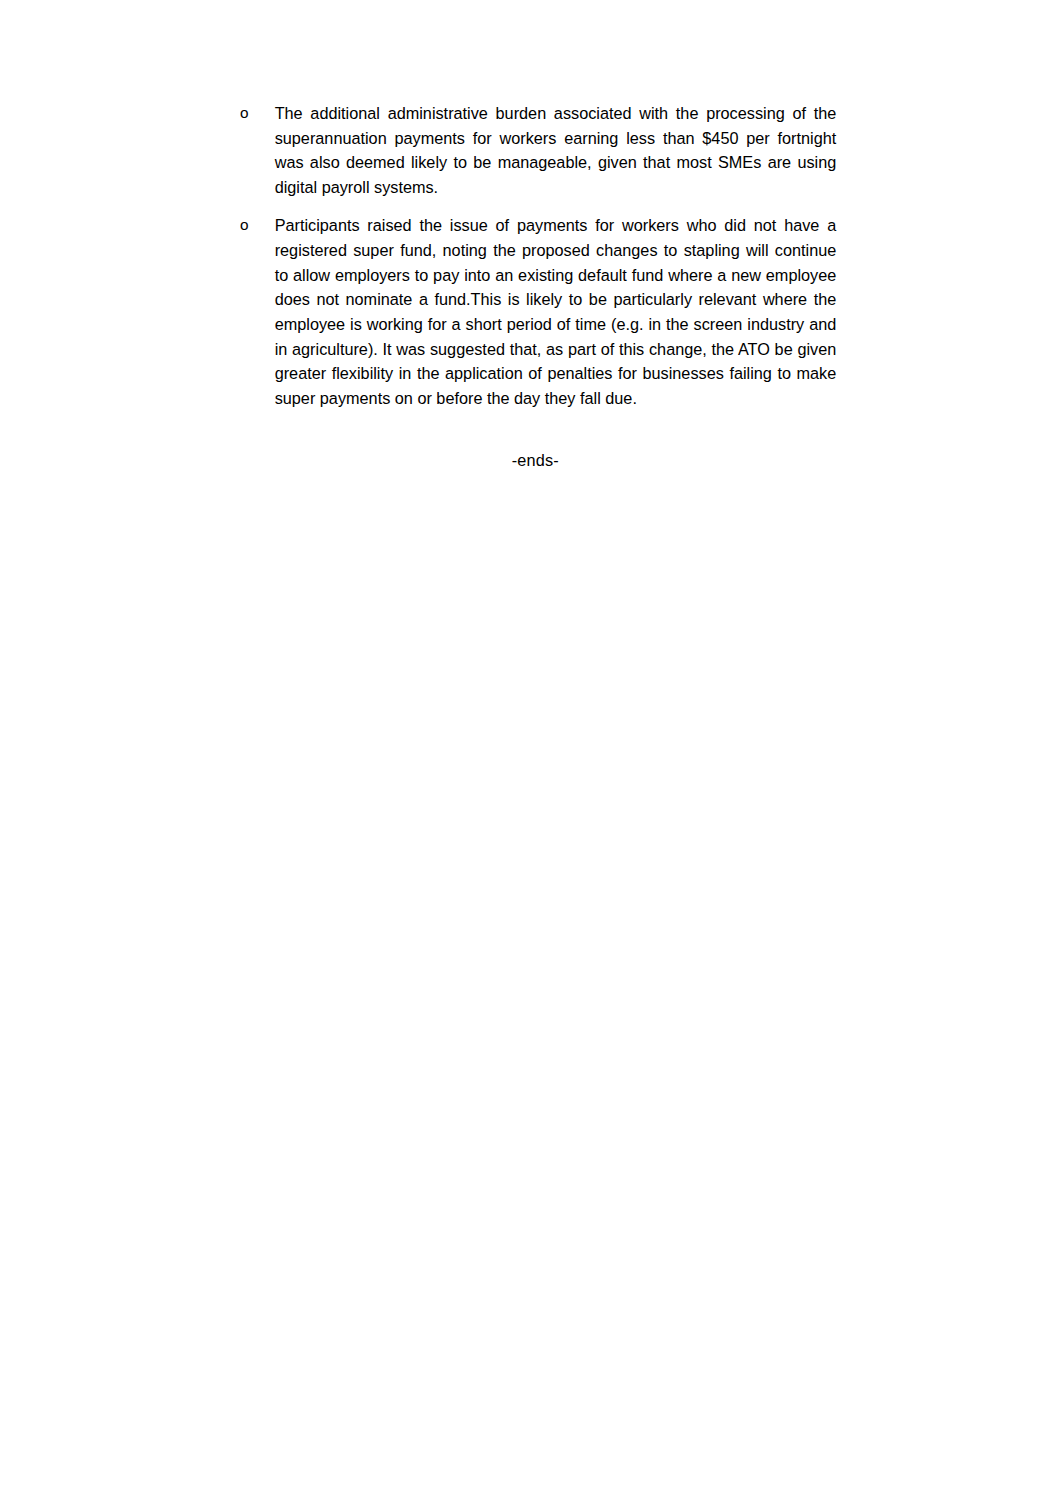The additional administrative burden associated with the processing of the superannuation payments for workers earning less than $450 per fortnight was also deemed likely to be manageable, given that most SMEs are using digital payroll systems.
Participants raised the issue of payments for workers who did not have a registered super fund, noting the proposed changes to stapling will continue to allow employers to pay into an existing default fund where a new employee does not nominate a fund.This is likely to be particularly relevant where the employee is working for a short period of time (e.g. in the screen industry and in agriculture). It was suggested that, as part of this change, the ATO be given greater flexibility in the application of penalties for businesses failing to make super payments on or before the day they fall due.
-ends-